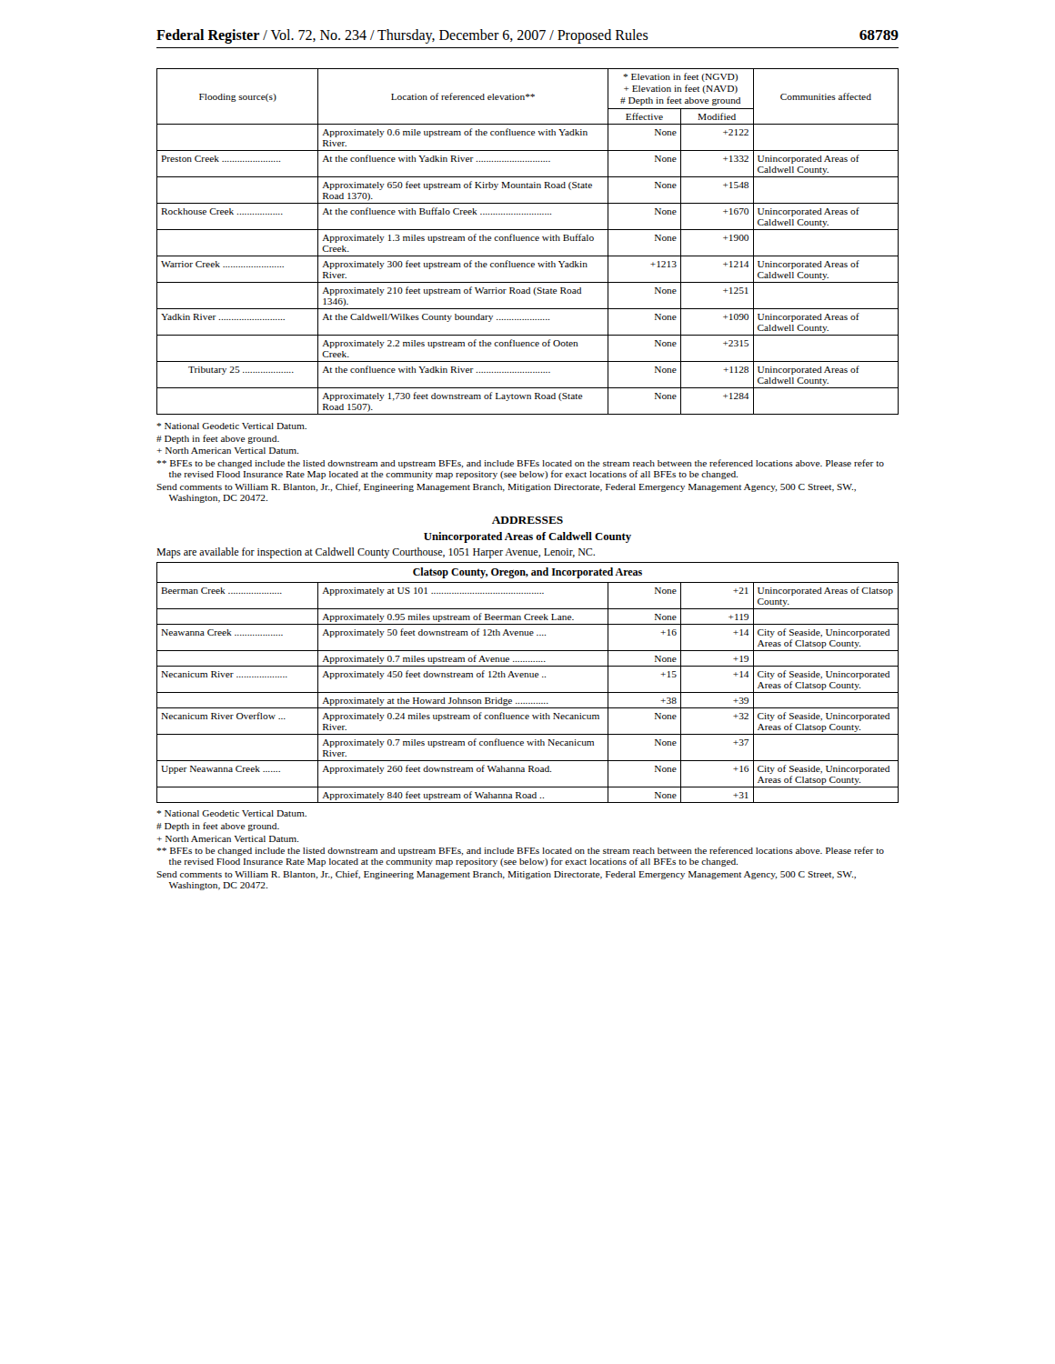Federal Register / Vol. 72, No. 234 / Thursday, December 6, 2007 / Proposed Rules
68789
| Flooding source(s) | Location of referenced elevation** | * Elevation in feet (NGVD) + Elevation in feet (NAVD) # Depth in feet above ground | Communities affected |
| --- | --- | --- | --- |
| Effective | Modified |
| | Approximately 0.6 mile upstream of the confluence with Yadkin River. | None | +2122 | |
| Preston Creek ....................... | At the confluence with Yadkin River ............................. | None | +1332 | Unincorporated Areas of Caldwell County. |
| | Approximately 650 feet upstream of Kirby Mountain Road (State Road 1370). | None | +1548 | |
| Rockhouse Creek .................. | At the confluence with Buffalo Creek ............................ | None | +1670 | Unincorporated Areas of Caldwell County. |
| | Approximately 1.3 miles upstream of the confluence with Buffalo Creek. | None | +1900 | |
| Warrior Creek ........................ | Approximately 300 feet upstream of the confluence with Yadkin River. | +1213 | +1214 | Unincorporated Areas of Caldwell County. |
| | Approximately 210 feet upstream of Warrior Road (State Road 1346). | None | +1251 | |
| Yadkin River .......................... | At the Caldwell/Wilkes County boundary ..................... | None | +1090 | Unincorporated Areas of Caldwell County. |
| | Approximately 2.2 miles upstream of the confluence of Ooten Creek. | None | +2315 | |
| Tributary 25 .................... | At the confluence with Yadkin River ............................. | None | +1128 | Unincorporated Areas of Caldwell County. |
| | Approximately 1,730 feet downstream of Laytown Road (State Road 1507). | None | +1284 | |
* National Geodetic Vertical Datum.
# Depth in feet above ground.
+ North American Vertical Datum.
** BFEs to be changed include the listed downstream and upstream BFEs, and include BFEs located on the stream reach between the referenced locations above. Please refer to the revised Flood Insurance Rate Map located at the community map repository (see below) for exact locations of all BFEs to be changed.
Send comments to William R. Blanton, Jr., Chief, Engineering Management Branch, Mitigation Directorate, Federal Emergency Management Agency, 500 C Street, SW., Washington, DC 20472.
ADDRESSES
Unincorporated Areas of Caldwell County
Maps are available for inspection at Caldwell County Courthouse, 1051 Harper Avenue, Lenoir, NC.
Clatsop County, Oregon, and Incorporated Areas
| Beerman Creek ..................... | Approximately at US 101 ............................................ | None | +21 | Unincorporated Areas of Clatsop County. |
| | Approximately 0.95 miles upstream of Beerman Creek Lane. | None | +119 | |
| Neawanna Creek ................... | Approximately 50 feet downstream of 12th Avenue .... | +16 | +14 | City of Seaside, Unincorporated Areas of Clatsop County. |
| | Approximately 0.7 miles upstream of Avenue ............. | None | +19 | |
| Necanicum River .................... | Approximately 450 feet downstream of 12th Avenue .. | +15 | +14 | City of Seaside, Unincorporated Areas of Clatsop County. |
| | Approximately at the Howard Johnson Bridge ............. | +38 | +39 | |
| Necanicum River Overflow ... | Approximately 0.24 miles upstream of confluence with Necanicum River. | None | +32 | City of Seaside, Unincorporated Areas of Clatsop County. |
| | Approximately 0.7 miles upstream of confluence with Necanicum River. | None | +37 | |
| Upper Neawanna Creek ....... | Approximately 260 feet downstream of Wahanna Road. | None | +16 | City of Seaside, Unincorporated Areas of Clatsop County. |
| | Approximately 840 feet upstream of Wahanna Road .. | None | +31 | |
* National Geodetic Vertical Datum.
# Depth in feet above ground.
+ North American Vertical Datum.
** BFEs to be changed include the listed downstream and upstream BFEs, and include BFEs located on the stream reach between the referenced locations above. Please refer to the revised Flood Insurance Rate Map located at the community map repository (see below) for exact locations of all BFEs to be changed.
Send comments to William R. Blanton, Jr., Chief, Engineering Management Branch, Mitigation Directorate, Federal Emergency Management Agency, 500 C Street, SW., Washington, DC 20472.